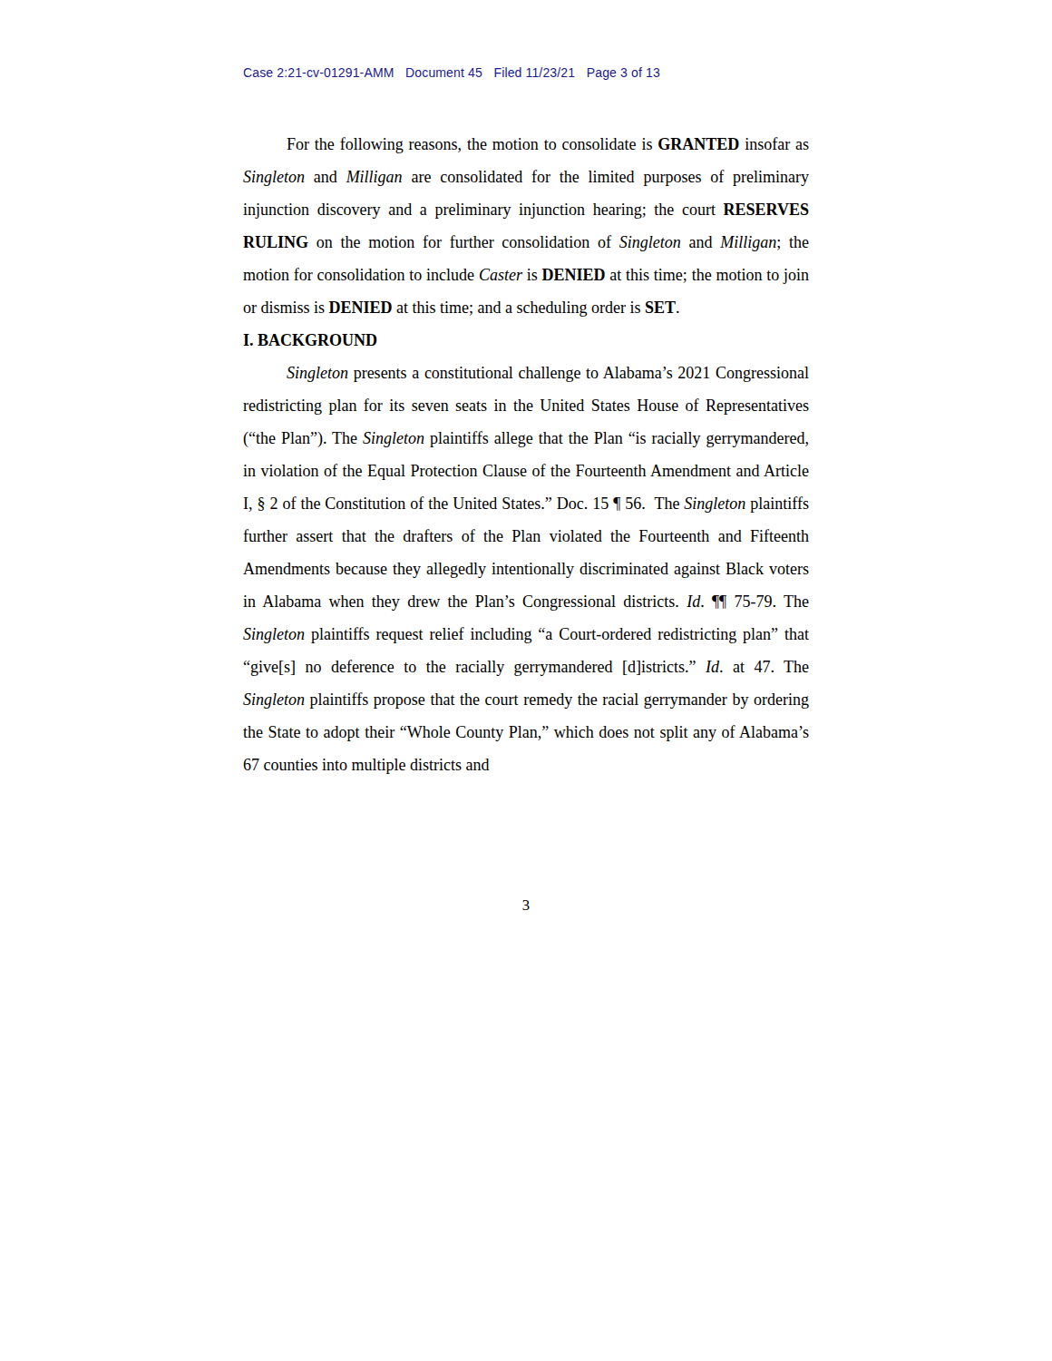Case 2:21-cv-01291-AMM Document 45 Filed 11/23/21 Page 3 of 13
For the following reasons, the motion to consolidate is GRANTED insofar as Singleton and Milligan are consolidated for the limited purposes of preliminary injunction discovery and a preliminary injunction hearing; the court RESERVES RULING on the motion for further consolidation of Singleton and Milligan; the motion for consolidation to include Caster is DENIED at this time; the motion to join or dismiss is DENIED at this time; and a scheduling order is SET.
I. Background
Singleton presents a constitutional challenge to Alabama’s 2021 Congressional redistricting plan for its seven seats in the United States House of Representatives (“the Plan”). The Singleton plaintiffs allege that the Plan “is racially gerrymandered, in violation of the Equal Protection Clause of the Fourteenth Amendment and Article I, § 2 of the Constitution of the United States.” Doc. 15 ¶ 56. The Singleton plaintiffs further assert that the drafters of the Plan violated the Fourteenth and Fifteenth Amendments because they allegedly intentionally discriminated against Black voters in Alabama when they drew the Plan’s Congressional districts. Id. ¶¶ 75-79. The Singleton plaintiffs request relief including “a Court-ordered redistricting plan” that “give[s] no deference to the racially gerrymandered [d]istricts.” Id. at 47. The Singleton plaintiffs propose that the court remedy the racial gerrymander by ordering the State to adopt their “Whole County Plan,” which does not split any of Alabama’s 67 counties into multiple districts and
3